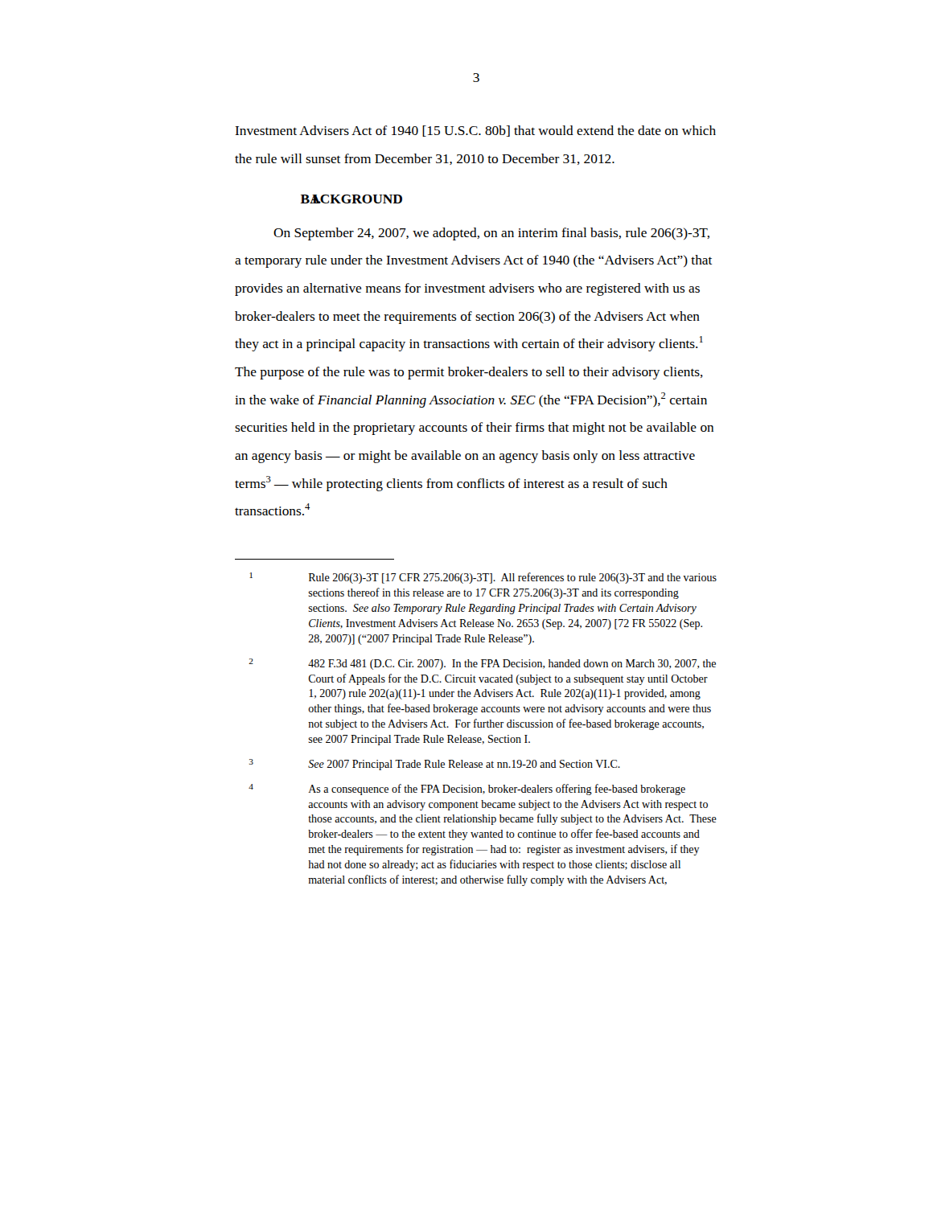3
Investment Advisers Act of 1940 [15 U.S.C. 80b] that would extend the date on which the rule will sunset from December 31, 2010 to December 31, 2012.
I. BACKGROUND
On September 24, 2007, we adopted, on an interim final basis, rule 206(3)-3T, a temporary rule under the Investment Advisers Act of 1940 (the “Advisers Act”) that provides an alternative means for investment advisers who are registered with us as broker-dealers to meet the requirements of section 206(3) of the Advisers Act when they act in a principal capacity in transactions with certain of their advisory clients.1 The purpose of the rule was to permit broker-dealers to sell to their advisory clients, in the wake of Financial Planning Association v. SEC (the “FPA Decision”),2 certain securities held in the proprietary accounts of their firms that might not be available on an agency basis — or might be available on an agency basis only on less attractive terms3 — while protecting clients from conflicts of interest as a result of such transactions.4
1 Rule 206(3)-3T [17 CFR 275.206(3)-3T]. All references to rule 206(3)-3T and the various sections thereof in this release are to 17 CFR 275.206(3)-3T and its corresponding sections. See also Temporary Rule Regarding Principal Trades with Certain Advisory Clients, Investment Advisers Act Release No. 2653 (Sep. 24, 2007) [72 FR 55022 (Sep. 28, 2007)] (“2007 Principal Trade Rule Release”).
2482 F.3d 481 (D.C. Cir. 2007). In the FPA Decision, handed down on March 30, 2007, the Court of Appeals for the D.C. Circuit vacated (subject to a subsequent stay until October 1, 2007) rule 202(a)(11)-1 under the Advisers Act. Rule 202(a)(11)-1 provided, among other things, that fee-based brokerage accounts were not advisory accounts and were thus not subject to the Advisers Act. For further discussion of fee-based brokerage accounts, see 2007 Principal Trade Rule Release, Section I.
3 See 2007 Principal Trade Rule Release at nn.19-20 and Section VI.C.
4 As a consequence of the FPA Decision, broker-dealers offering fee-based brokerage accounts with an advisory component became subject to the Advisers Act with respect to those accounts, and the client relationship became fully subject to the Advisers Act. These broker-dealers — to the extent they wanted to continue to offer fee-based accounts and met the requirements for registration — had to: register as investment advisers, if they had not done so already; act as fiduciaries with respect to those clients; disclose all material conflicts of interest; and otherwise fully comply with the Advisers Act,